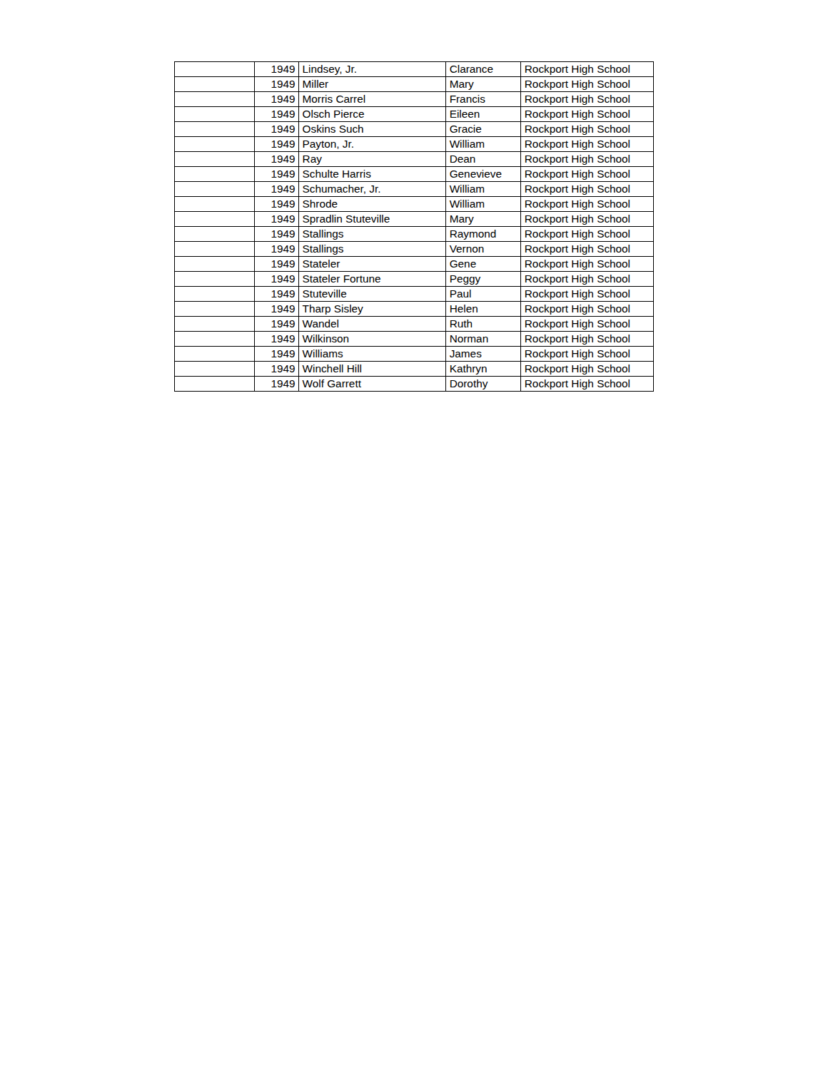| | 1949 | Lindsey, Jr. | Clarance | Rockport High School |
| | 1949 | Miller | Mary | Rockport High School |
| | 1949 | Morris Carrel | Francis | Rockport High School |
| | 1949 | Olsch Pierce | Eileen | Rockport High School |
| | 1949 | Oskins Such | Gracie | Rockport High School |
| | 1949 | Payton, Jr. | William | Rockport High School |
| | 1949 | Ray | Dean | Rockport High School |
| | 1949 | Schulte Harris | Genevieve | Rockport High School |
| | 1949 | Schumacher, Jr. | William | Rockport High School |
| | 1949 | Shrode | William | Rockport High School |
| | 1949 | Spradlin Stuteville | Mary | Rockport High School |
| | 1949 | Stallings | Raymond | Rockport High School |
| | 1949 | Stallings | Vernon | Rockport High School |
| | 1949 | Stateler | Gene | Rockport High School |
| | 1949 | Stateler Fortune | Peggy | Rockport High School |
| | 1949 | Stuteville | Paul | Rockport High School |
| | 1949 | Tharp Sisley | Helen | Rockport High School |
| | 1949 | Wandel | Ruth | Rockport High School |
| | 1949 | Wilkinson | Norman | Rockport High School |
| | 1949 | Williams | James | Rockport High School |
| | 1949 | Winchell Hill | Kathryn | Rockport High School |
| | 1949 | Wolf Garrett | Dorothy | Rockport High School |